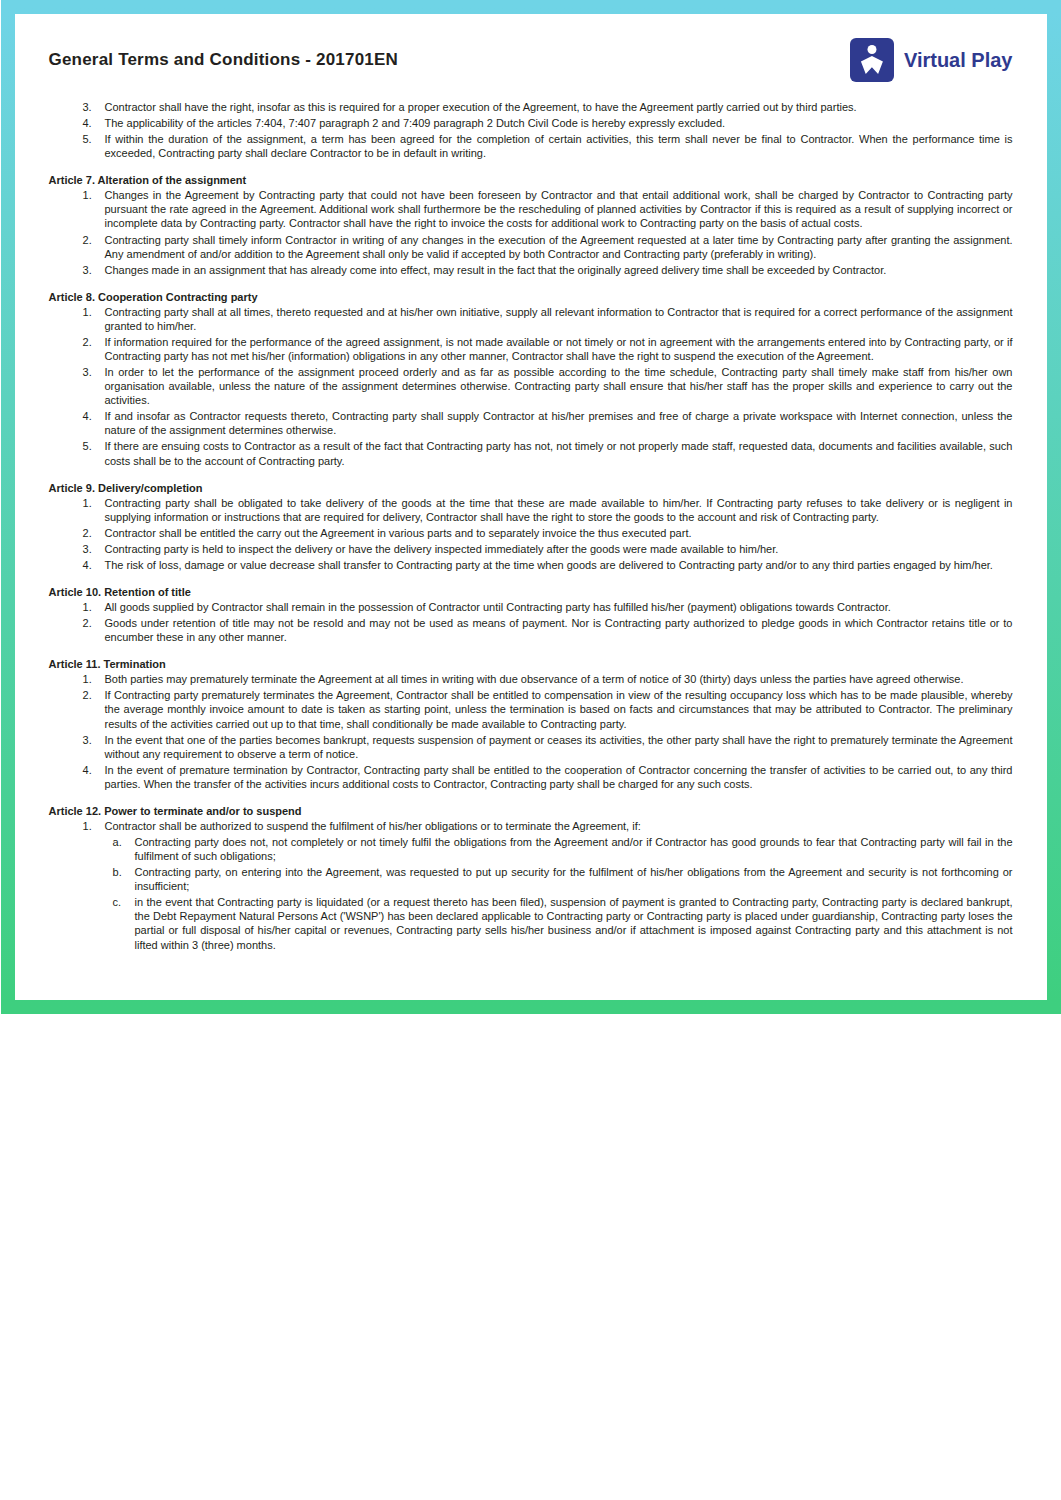General Terms and Conditions - 201701EN
Virtual Play
Contractor shall have the right, insofar as this is required for a proper execution of the Agreement, to have the Agreement partly carried out by third parties.
The applicability of the articles 7:404, 7:407 paragraph 2 and 7:409 paragraph 2 Dutch Civil Code is hereby expressly excluded.
If within the duration of the assignment, a term has been agreed for the completion of certain activities, this term shall never be final to Contractor. When the performance time is exceeded, Contracting party shall declare Contractor to be in default in writing.
Article 7. Alteration of the assignment
Changes in the Agreement by Contracting party that could not have been foreseen by Contractor and that entail additional work, shall be charged by Contractor to Contracting party pursuant the rate agreed in the Agreement. Additional work shall furthermore be the rescheduling of planned activities by Contractor if this is required as a result of supplying incorrect or incomplete data by Contracting party. Contractor shall have the right to invoice the costs for additional work to Contracting party on the basis of actual costs.
Contracting party shall timely inform Contractor in writing of any changes in the execution of the Agreement requested at a later time by Contracting party after granting the assignment. Any amendment of and/or addition to the Agreement shall only be valid if accepted by both Contractor and Contracting party (preferably in writing).
Changes made in an assignment that has already come into effect, may result in the fact that the originally agreed delivery time shall be exceeded by Contractor.
Article 8. Cooperation Contracting party
Contracting party shall at all times, thereto requested and at his/her own initiative, supply all relevant information to Contractor that is required for a correct performance of the assignment granted to him/her.
If information required for the performance of the agreed assignment, is not made available or not timely or not in agreement with the arrangements entered into by Contracting party, or if Contracting party has not met his/her (information) obligations in any other manner, Contractor shall have the right to suspend the execution of the Agreement.
In order to let the performance of the assignment proceed orderly and as far as possible according to the time schedule, Contracting party shall timely make staff from his/her own organisation available, unless the nature of the assignment determines otherwise. Contracting party shall ensure that his/her staff has the proper skills and experience to carry out the activities.
If and insofar as Contractor requests thereto, Contracting party shall supply Contractor at his/her premises and free of charge a private workspace with Internet connection, unless the nature of the assignment determines otherwise.
If there are ensuing costs to Contractor as a result of the fact that Contracting party has not, not timely or not properly made staff, requested data, documents and facilities available, such costs shall be to the account of Contracting party.
Article 9. Delivery/completion
Contracting party shall be obligated to take delivery of the goods at the time that these are made available to him/her. If Contracting party refuses to take delivery or is negligent in supplying information or instructions that are required for delivery, Contractor shall have the right to store the goods to the account and risk of Contracting party.
Contractor shall be entitled the carry out the Agreement in various parts and to separately invoice the thus executed part.
Contracting party is held to inspect the delivery or have the delivery inspected immediately after the goods were made available to him/her.
The risk of loss, damage or value decrease shall transfer to Contracting party at the time when goods are delivered to Contracting party and/or to any third parties engaged by him/her.
Article 10. Retention of title
All goods supplied by Contractor shall remain in the possession of Contractor until Contracting party has fulfilled his/her (payment) obligations towards Contractor.
Goods under retention of title may not be resold and may not be used as means of payment. Nor is Contracting party authorized to pledge goods in which Contractor retains title or to encumber these in any other manner.
Article 11. Termination
Both parties may prematurely terminate the Agreement at all times in writing with due observance of a term of notice of 30 (thirty) days unless the parties have agreed otherwise.
If Contracting party prematurely terminates the Agreement, Contractor shall be entitled to compensation in view of the resulting occupancy loss which has to be made plausible, whereby the average monthly invoice amount to date is taken as starting point, unless the termination is based on facts and circumstances that may be attributed to Contractor. The preliminary results of the activities carried out up to that time, shall conditionally be made available to Contracting party.
In the event that one of the parties becomes bankrupt, requests suspension of payment or ceases its activities, the other party shall have the right to prematurely terminate the Agreement without any requirement to observe a term of notice.
In the event of premature termination by Contractor, Contracting party shall be entitled to the cooperation of Contractor concerning the transfer of activities to be carried out, to any third parties. When the transfer of the activities incurs additional costs to Contractor, Contracting party shall be charged for any such costs.
Article 12. Power to terminate and/or to suspend
Contractor shall be authorized to suspend the fulfilment of his/her obligations or to terminate the Agreement, if:
Contracting party does not, not completely or not timely fulfil the obligations from the Agreement and/or if Contractor has good grounds to fear that Contracting party will fail in the fulfilment of such obligations;
Contracting party, on entering into the Agreement, was requested to put up security for the fulfilment of his/her obligations from the Agreement and security is not forthcoming or insufficient;
in the event that Contracting party is liquidated (or a request thereto has been filed), suspension of payment is granted to Contracting party, Contracting party is declared bankrupt, the Debt Repayment Natural Persons Act ('WSNP') has been declared applicable to Contracting party or Contracting party is placed under guardianship, Contracting party loses the partial or full disposal of his/her capital or revenues, Contracting party sells his/her business and/or if attachment is imposed against Contracting party and this attachment is not lifted within 3 (three) months.